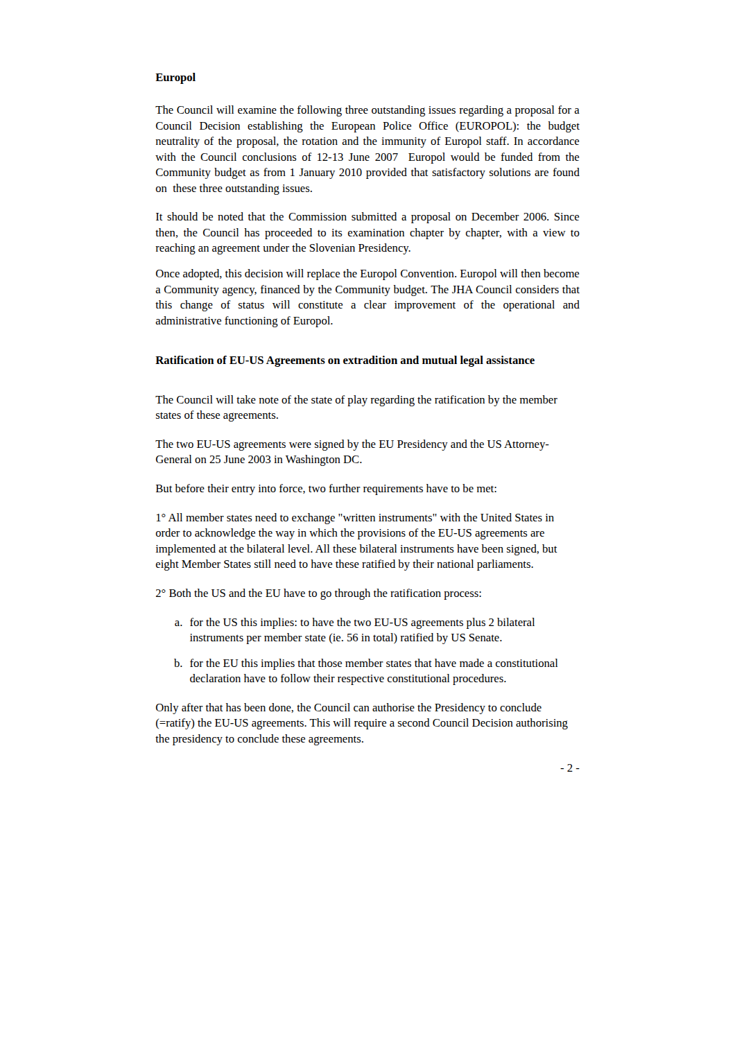Europol
The Council will examine the following three outstanding issues regarding a proposal for a Council Decision establishing the European Police Office (EUROPOL): the budget neutrality of the proposal, the rotation and the immunity of Europol staff. In accordance with the Council conclusions of 12-13 June 2007 Europol would be funded from the Community budget as from 1 January 2010 provided that satisfactory solutions are found on these three outstanding issues.
It should be noted that the Commission submitted a proposal on December 2006. Since then, the Council has proceeded to its examination chapter by chapter, with a view to reaching an agreement under the Slovenian Presidency.
Once adopted, this decision will replace the Europol Convention. Europol will then become a Community agency, financed by the Community budget. The JHA Council considers that this change of status will constitute a clear improvement of the operational and administrative functioning of Europol.
Ratification of EU-US Agreements on extradition and mutual legal assistance
The Council will take note of the state of play regarding the ratification by the member states of these agreements.
The two EU-US agreements were signed by the EU Presidency and the US Attorney-General on 25 June 2003 in Washington DC.
But before their entry into force, two further requirements have to be met:
1° All member states need to exchange "written instruments" with the United States in order to acknowledge the way in which the provisions of the EU-US agreements are implemented at the bilateral level. All these bilateral instruments have been signed, but eight Member States still need to have these ratified by their national parliaments.
2° Both the US and the EU have to go through the ratification process:
for the US this implies: to have the two EU-US agreements plus 2 bilateral instruments per member state (ie. 56 in total) ratified by US Senate.
for the EU this implies that those member states that have made a constitutional declaration have to follow their respective constitutional procedures.
Only after that has been done, the Council can authorise the Presidency to conclude (=ratify) the EU-US agreements. This will require a second Council Decision authorising the presidency to conclude these agreements.
- 2 -